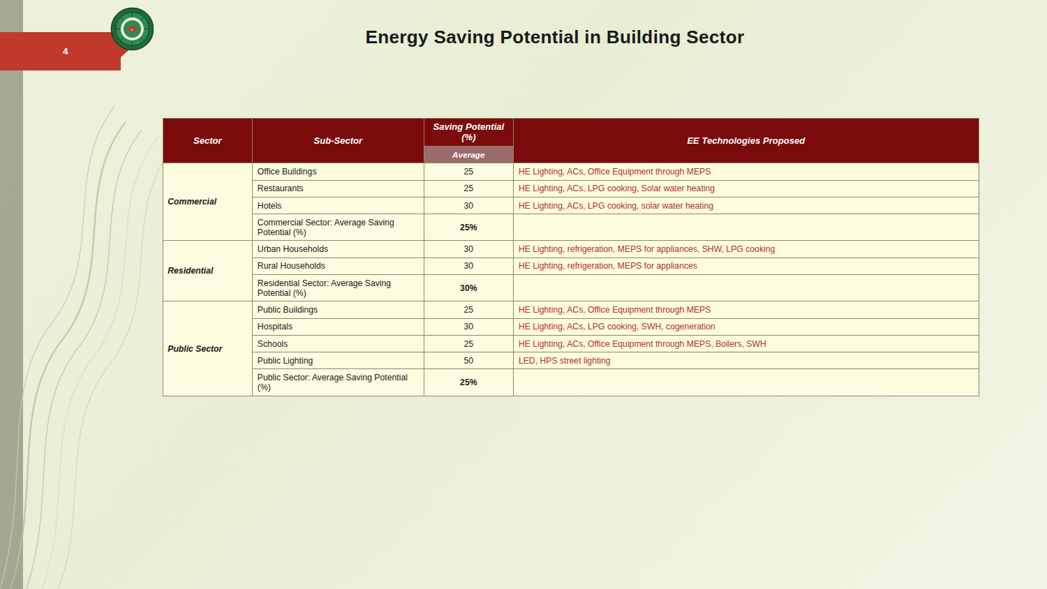4
★
Energy Saving Potential in Building Sector
| Sector | Sub-Sector | Saving Potential (%) | EE Technologies Proposed |
| --- | --- | --- | --- |
| Average |
| Commercial | Office Buildings | 25 | HE Lighting, ACs, Office Equipment through MEPS |
| Restaurants | 25 | HE Lighting, ACs, LPG cooking, Solar water heating |
| Hotels | 30 | HE Lighting, ACs, LPG cooking, solar water heating |
| Commercial Sector: Average Saving Potential (%) | 25% | |
| Residential | Urban Households | 30 | HE Lighting, refrigeration, MEPS for appliances, SHW, LPG cooking |
| Rural Households | 30 | HE Lighting, refrigeration, MEPS for appliances |
| Residential Sector: Average Saving Potential (%) | 30% | |
| Public Sector | Public Buildings | 25 | HE Lighting, ACs, Office Equipment through MEPS |
| Hospitals | 30 | HE Lighting, ACs, LPG cooking, SWH, cogeneration |
| Schools | 25 | HE Lighting, ACs, Office Equipment through MEPS, Boilers, SWH |
| Public Lighting | 50 | LED, HPS street lighting |
| Public Sector: Average Saving Potential (%) | 25% | |